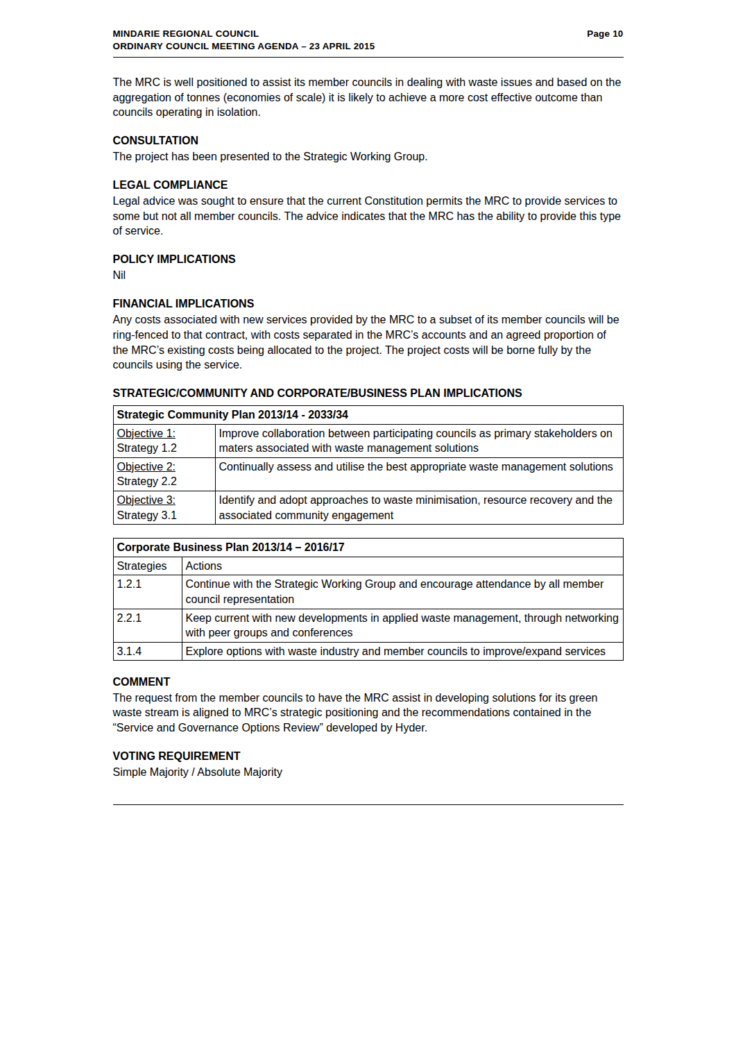MINDARIE REGIONAL COUNCIL
ORDINARY COUNCIL MEETING AGENDA – 23 April 2015
Page 10
The MRC is well positioned to assist its member councils in dealing with waste issues and based on the aggregation of tonnes (economies of scale) it is likely to achieve a more cost effective outcome than councils operating in isolation.
Consultation
The project has been presented to the Strategic Working Group.
Legal Compliance
Legal advice was sought to ensure that the current Constitution permits the MRC to provide services to some but not all member councils. The advice indicates that the MRC has the ability to provide this type of service.
Policy Implications
Nil
Financial Implications
Any costs associated with new services provided by the MRC to a subset of its member councils will be ring-fenced to that contract, with costs separated in the MRC’s accounts and an agreed proportion of the MRC’s existing costs being allocated to the project. The project costs will be borne fully by the councils using the service.
Strategic/Community and Corporate/Business Plan Implications
| Strategic Community Plan 2013/14 - 2033/34 |
| --- |
| Objective 1: Strategy 1.2 | Improve collaboration between participating councils as primary stakeholders on maters associated with waste management solutions |
| Objective 2: Strategy 2.2 | Continually assess and utilise the best appropriate waste management solutions |
| Objective 3: Strategy 3.1 | Identify and adopt approaches to waste minimisation, resource recovery and the associated community engagement |
| Corporate Business Plan 2013/14 – 2016/17 |
| --- |
| Strategies | Actions |
| 1.2.1 | Continue with the Strategic Working Group and encourage attendance by all member council representation |
| 2.2.1 | Keep current with new developments in applied waste management, through networking with peer groups and conferences |
| 3.1.4 | Explore options with waste industry and member councils to improve/expand services |
Comment
The request from the member councils to have the MRC assist in developing solutions for its green waste stream is aligned to MRC’s strategic positioning and the recommendations contained in the “Service and Governance Options Review” developed by Hyder.
Voting Requirement
Simple Majority / Absolute Majority